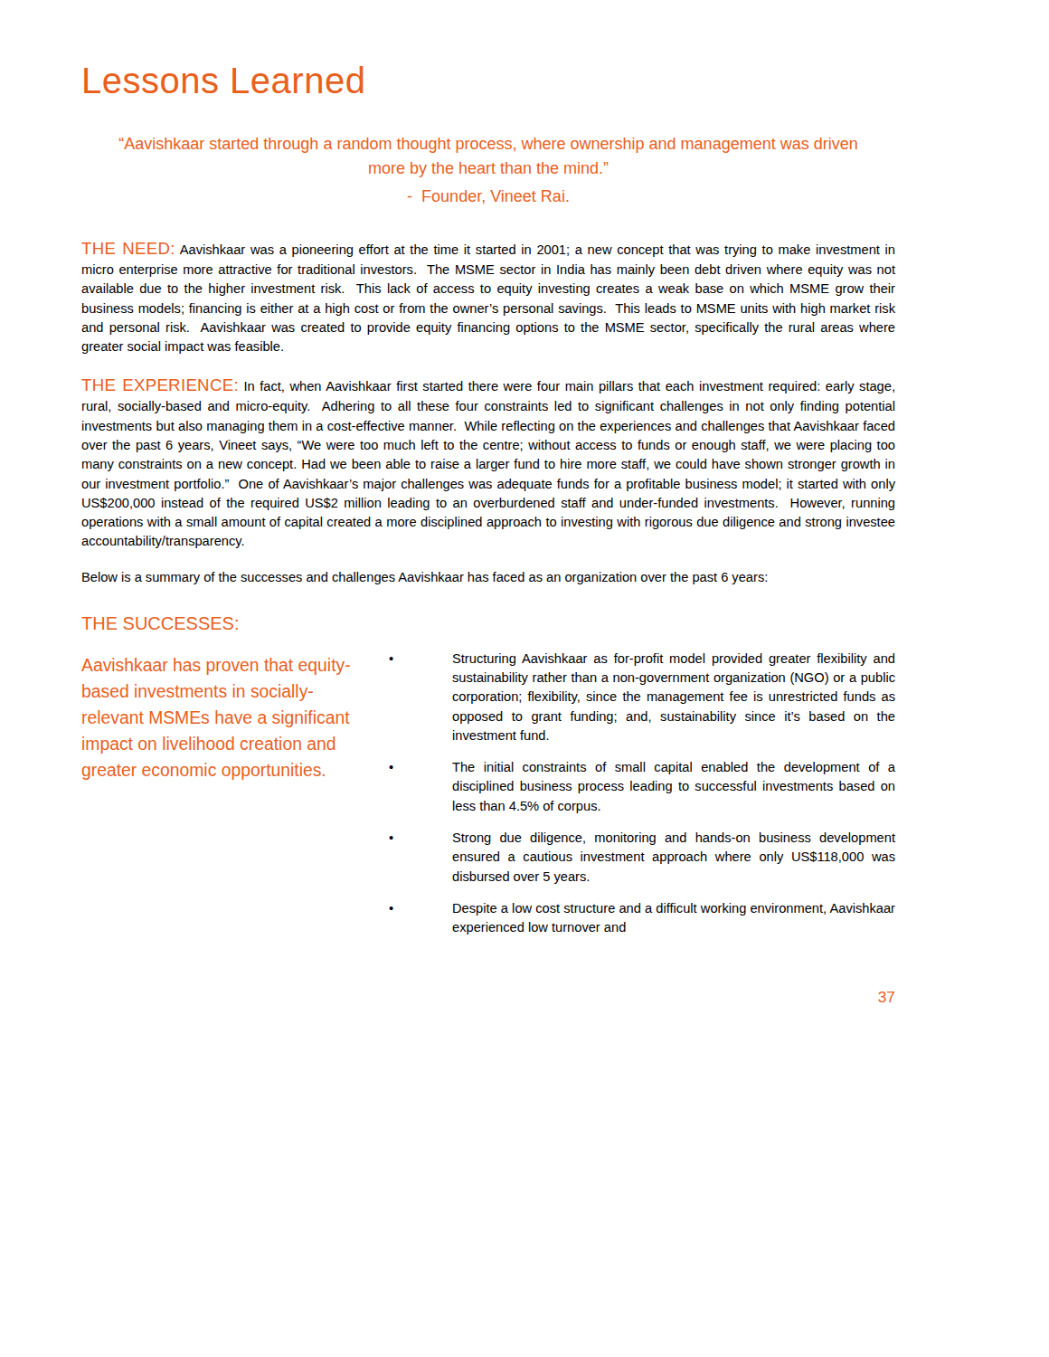Lessons Learned
“Aavishkaar started through a random thought process, where ownership and management was driven more by the heart than the mind.” - Founder, Vineet Rai.
THE NEED: Aavishkaar was a pioneering effort at the time it started in 2001; a new concept that was trying to make investment in micro enterprise more attractive for traditional investors. The MSME sector in India has mainly been debt driven where equity was not available due to the higher investment risk. This lack of access to equity investing creates a weak base on which MSME grow their business models; financing is either at a high cost or from the owner’s personal savings. This leads to MSME units with high market risk and personal risk. Aavishkaar was created to provide equity financing options to the MSME sector, specifically the rural areas where greater social impact was feasible.
THE EXPERIENCE: In fact, when Aavishkaar first started there were four main pillars that each investment required: early stage, rural, socially-based and micro-equity. Adhering to all these four constraints led to significant challenges in not only finding potential investments but also managing them in a cost-effective manner. While reflecting on the experiences and challenges that Aavishkaar faced over the past 6 years, Vineet says, “We were too much left to the centre; without access to funds or enough staff, we were placing too many constraints on a new concept. Had we been able to raise a larger fund to hire more staff, we could have shown stronger growth in our investment portfolio.” One of Aavishkaar’s major challenges was adequate funds for a profitable business model; it started with only US$200,000 instead of the required US$2 million leading to an overburdened staff and under-funded investments. However, running operations with a small amount of capital created a more disciplined approach to investing with rigorous due diligence and strong investee accountability/transparency.
Below is a summary of the successes and challenges Aavishkaar has faced as an organization over the past 6 years:
THE SUCCESSES:
Aavishkaar has proven that equity-based investments in socially-relevant MSMEs have a significant impact on livelihood creation and greater economic opportunities.
Structuring Aavishkaar as for-profit model provided greater flexibility and sustainability rather than a non-government organization (NGO) or a public corporation; flexibility, since the management fee is unrestricted funds as opposed to grant funding; and, sustainability since it’s based on the investment fund.
The initial constraints of small capital enabled the development of a disciplined business process leading to successful investments based on less than 4.5% of corpus.
Strong due diligence, monitoring and hands-on business development ensured a cautious investment approach where only US$118,000 was disbursed over 5 years.
Despite a low cost structure and a difficult working environment, Aavishkaar experienced low turnover and
37